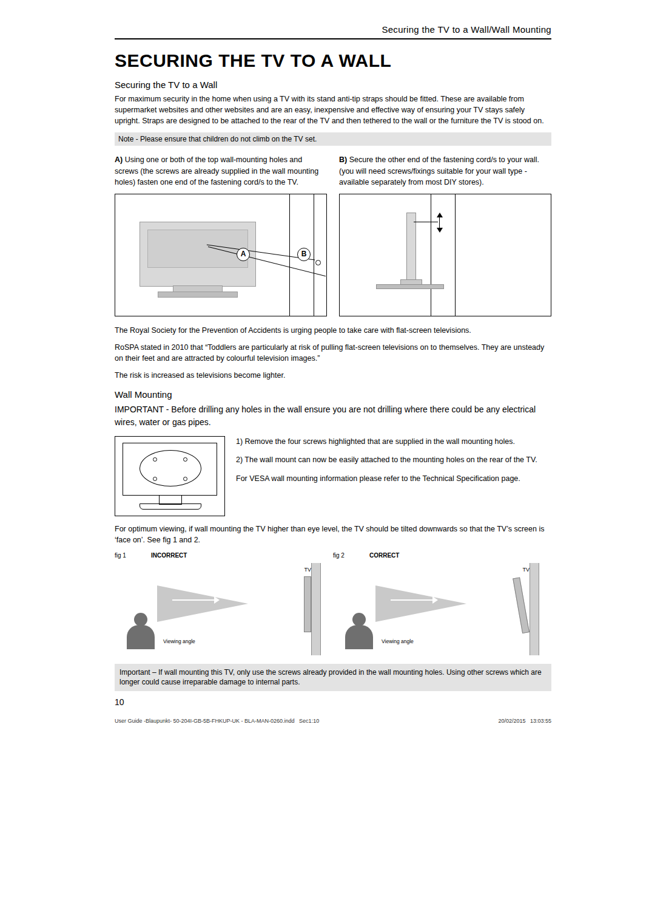Securing the TV to a Wall/Wall Mounting
SECURING THE TV TO A WALL
Securing the TV to a Wall
For maximum security in the home when using a TV with its stand anti-tip straps should be fitted. These are available from supermarket websites and other websites and are an easy, inexpensive and effective way of ensuring your TV stays safely upright. Straps are designed to be attached to the rear of the TV and then tethered to the wall or the furniture the TV is stood on.
Note - Please ensure that children do not climb on the TV set.
A) Using one or both of the top wall-mounting holes and screws (the screws are already supplied in the wall mounting holes) fasten one end of the fastening cord/s to the TV.
B) Secure the other end of the fastening cord/s to your wall. (you will need screws/fixings suitable for your wall type - available separately from most DIY stores).
A
B
The Royal Society for the Prevention of Accidents is urging people to take care with flat-screen televisions.
RoSPA stated in 2010 that “Toddlers are particularly at risk of pulling flat-screen televisions on to themselves. They are unsteady on their feet and are attracted by colourful television images.”
The risk is increased as televisions become lighter.
Wall Mounting
IMPORTANT - Before drilling any holes in the wall ensure you are not drilling where there could be any electrical wires, water or gas pipes.
1) Remove the four screws highlighted that are supplied in the wall mounting holes.
2) The wall mount can now be easily attached to the mounting holes on the rear of the TV.
For VESA wall mounting information please refer to the Technical Specification page.
For optimum viewing, if wall mounting the TV higher than eye level, the TV should be tilted downwards so that the TV’s screen is ‘face on’. See fig 1 and 2.
fig 1
INCORRECT
TV
Viewing angle
fig 2
CORRECT
TV
Viewing angle
Important – If wall mounting this TV, only use the screws already provided in the wall mounting holes. Using other screws which are longer could cause irreparable damage to internal parts.
10
User Guide -Blaupunkt- 50-204I-GB-5B-FHKUP-UK - BLA-MAN-0260.indd Sec1:10
20/02/2015 13:03:55